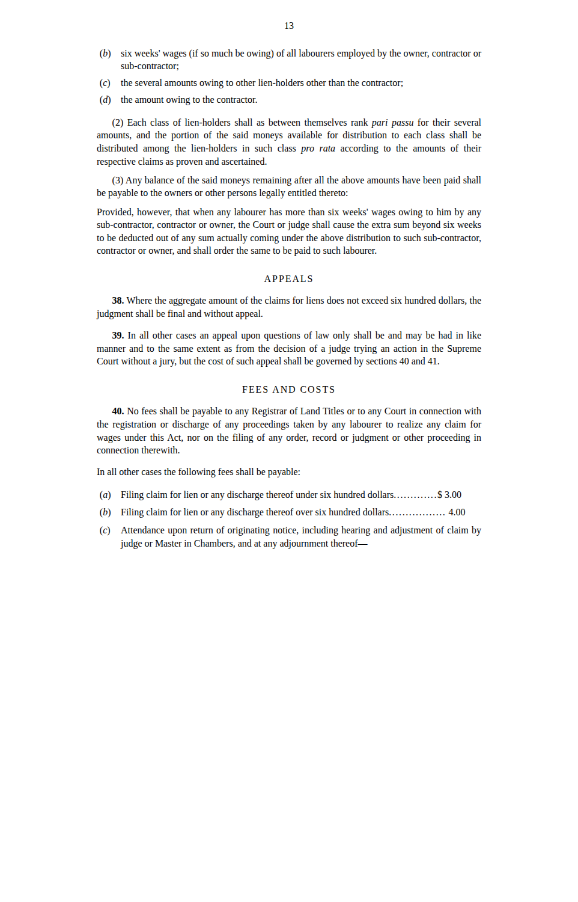13
(b) six weeks' wages (if so much be owing) of all labourers employed by the owner, contractor or sub-contractor;
(c) the several amounts owing to other lien-holders other than the contractor;
(d) the amount owing to the contractor.
(2) Each class of lien-holders shall as between themselves rank pari passu for their several amounts, and the portion of the said moneys available for distribution to each class shall be distributed among the lien-holders in such class pro rata according to the amounts of their respective claims as proven and ascertained.
(3) Any balance of the said moneys remaining after all the above amounts have been paid shall be payable to the owners or other persons legally entitled thereto:
Provided, however, that when any labourer has more than six weeks' wages owing to him by any sub-contractor, contractor or owner, the Court or judge shall cause the extra sum beyond six weeks to be deducted out of any sum actually coming under the above distribution to such sub-contractor, contractor or owner, and shall order the same to be paid to such labourer.
APPEALS
38. Where the aggregate amount of the claims for liens does not exceed six hundred dollars, the judgment shall be final and without appeal.
39. In all other cases an appeal upon questions of law only shall be and may be had in like manner and to the same extent as from the decision of a judge trying an action in the Supreme Court without a jury, but the cost of such appeal shall be governed by sections 40 and 41.
FEES AND COSTS
40. No fees shall be payable to any Registrar of Land Titles or to any Court in connection with the registration or discharge of any proceedings taken by any labourer to realize any claim for wages under this Act, nor on the filing of any order, record or judgment or other proceeding in connection therewith.
In all other cases the following fees shall be payable:
(a) Filing claim for lien or any discharge thereof under six hundred dollars.............$ 3.00
(b) Filing claim for lien or any discharge thereof over six hundred dollars................. 4.00
(c) Attendance upon return of originating notice, including hearing and adjustment of claim by judge or Master in Chambers, and at any adjournment thereof—